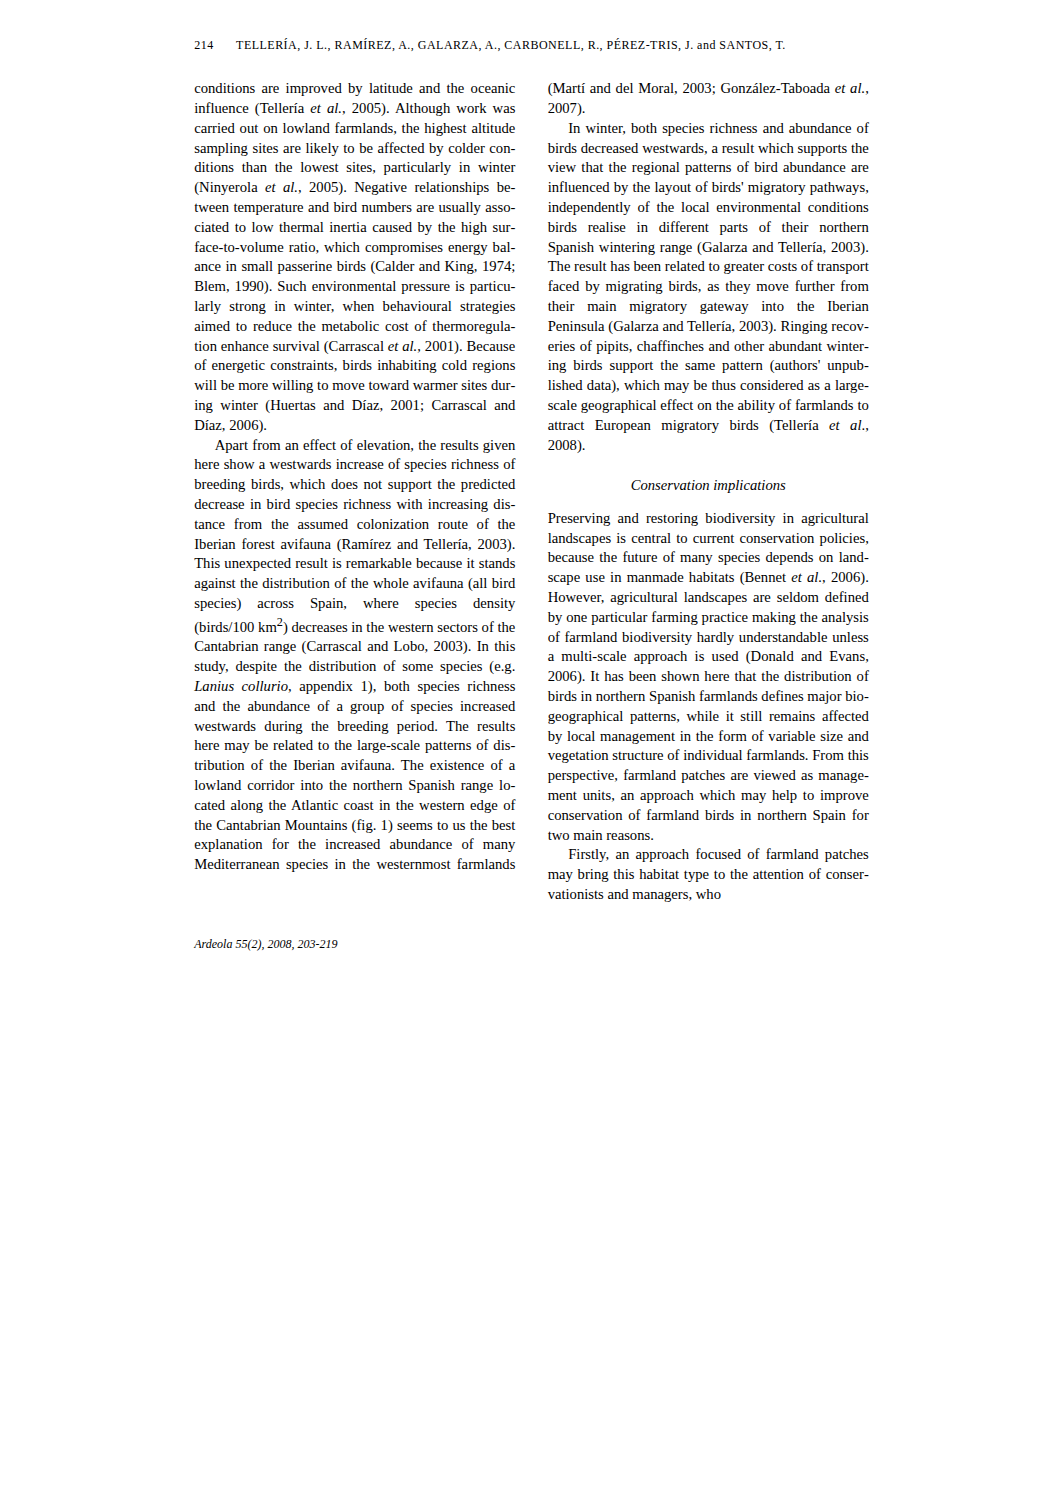214 TELLERÍA, J. L., RAMÍREZ, A., GALARZA, A., CARBONELL, R., PÉREZ-TRIS, J. and SANTOS, T.
conditions are improved by latitude and the oceanic influence (Tellería et al., 2005). Although work was carried out on lowland farmlands, the highest altitude sampling sites are likely to be affected by colder conditions than the lowest sites, particularly in winter (Ninyerola et al., 2005). Negative relationships between temperature and bird numbers are usually associated to low thermal inertia caused by the high surface-to-volume ratio, which compromises energy balance in small passerine birds (Calder and King, 1974; Blem, 1990). Such environmental pressure is particularly strong in winter, when behavioural strategies aimed to reduce the metabolic cost of thermoregulation enhance survival (Carrascal et al., 2001). Because of energetic constraints, birds inhabiting cold regions will be more willing to move toward warmer sites during winter (Huertas and Díaz, 2001; Carrascal and Díaz, 2006).
Apart from an effect of elevation, the results given here show a westwards increase of species richness of breeding birds, which does not support the predicted decrease in bird species richness with increasing distance from the assumed colonization route of the Iberian forest avifauna (Ramírez and Tellería, 2003). This unexpected result is remarkable because it stands against the distribution of the whole avifauna (all bird species) across Spain, where species density (birds/100 km2) decreases in the western sectors of the Cantabrian range (Carrascal and Lobo, 2003). In this study, despite the distribution of some species (e.g. Lanius collurio, appendix 1), both species richness and the abundance of a group of species increased westwards during the breeding period. The results here may be related to the large-scale patterns of distribution of the Iberian avifauna. The existence of a lowland corridor into the northern Spanish range located along the Atlantic coast in the western edge of the Cantabrian Mountains (fig. 1) seems to us the best explanation for the increased abundance of many Mediterranean species in the westernmost farmlands (Martí and del Moral, 2003; González-Taboada et al., 2007).
In winter, both species richness and abundance of birds decreased westwards, a result which supports the view that the regional patterns of bird abundance are influenced by the layout of birds' migratory pathways, independently of the local environmental conditions birds realise in different parts of their northern Spanish wintering range (Galarza and Tellería, 2003). The result has been related to greater costs of transport faced by migrating birds, as they move further from their main migratory gateway into the Iberian Peninsula (Galarza and Tellería, 2003). Ringing recoveries of pipits, chaffinches and other abundant wintering birds support the same pattern (authors' unpublished data), which may be thus considered as a large-scale geographical effect on the ability of farmlands to attract European migratory birds (Tellería et al., 2008).
Conservation implications
Preserving and restoring biodiversity in agricultural landscapes is central to current conservation policies, because the future of many species depends on landscape use in manmade habitats (Bennet et al., 2006). However, agricultural landscapes are seldom defined by one particular farming practice making the analysis of farmland biodiversity hardly understandable unless a multi-scale approach is used (Donald and Evans, 2006). It has been shown here that the distribution of birds in northern Spanish farmlands defines major biogeographical patterns, while it still remains affected by local management in the form of variable size and vegetation structure of individual farmlands. From this perspective, farmland patches are viewed as management units, an approach which may help to improve conservation of farmland birds in northern Spain for two main reasons.
Firstly, an approach focused of farmland patches may bring this habitat type to the attention of conservationists and managers, who
Ardeola 55(2), 2008, 203-219